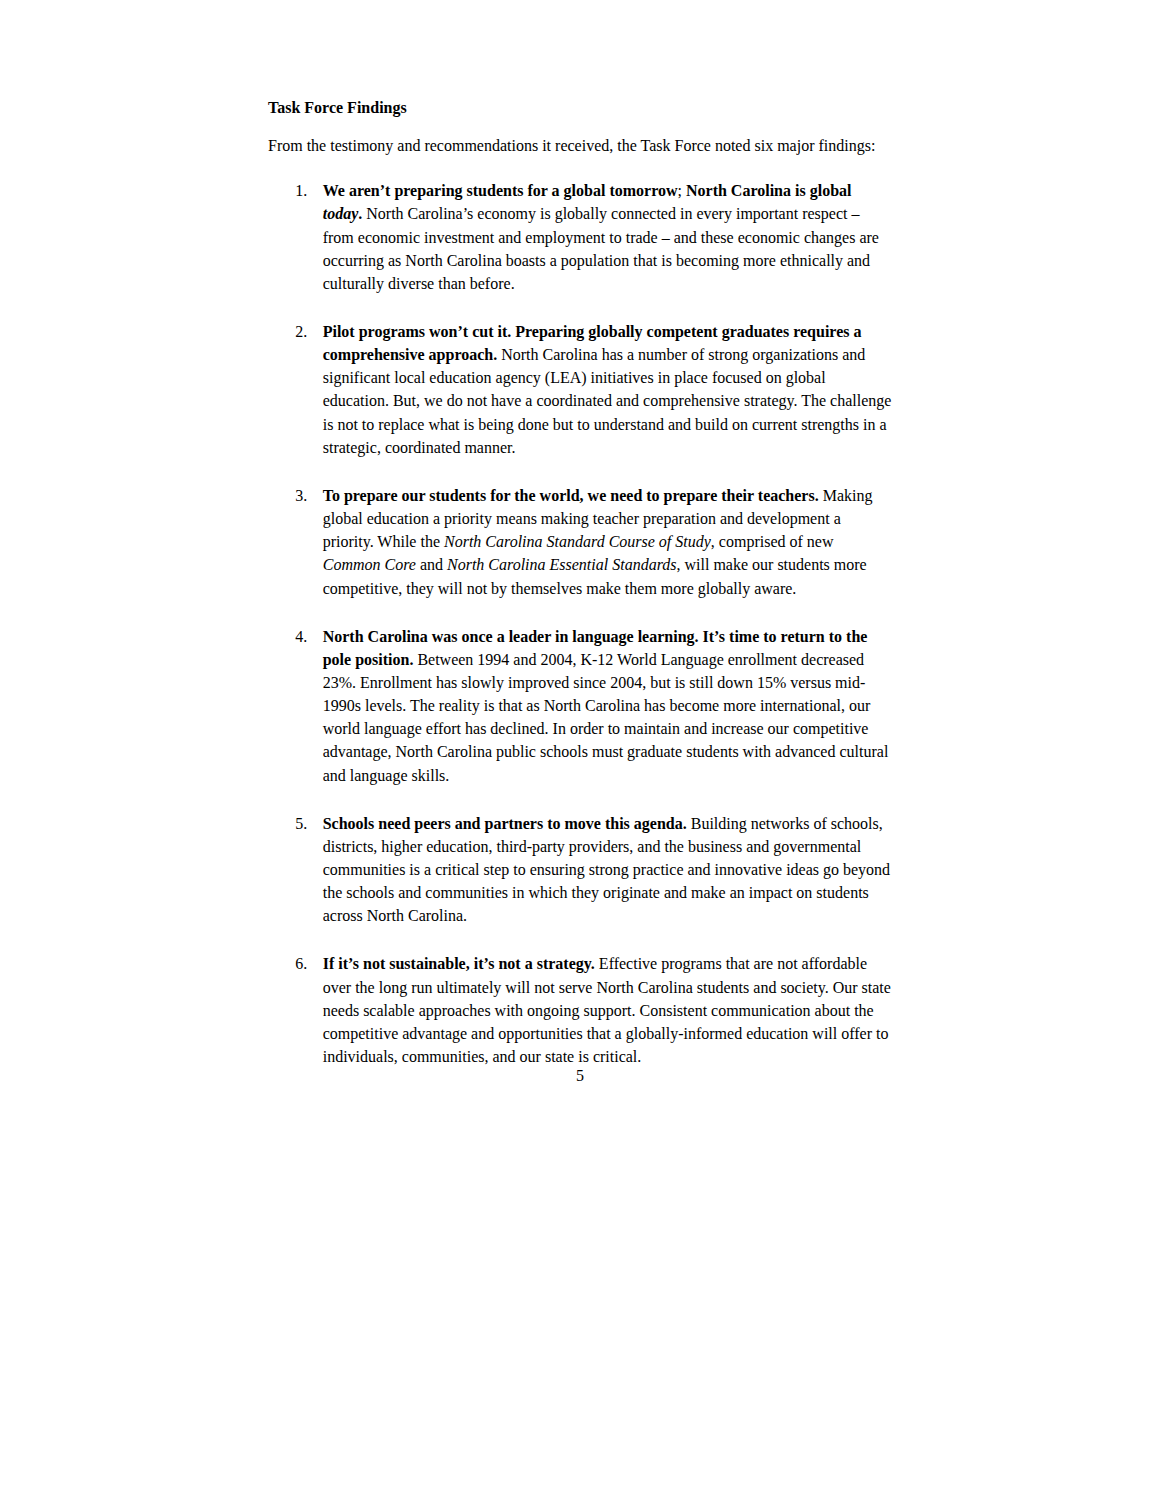Task Force Findings
From the testimony and recommendations it received, the Task Force noted six major findings:
We aren’t preparing students for a global tomorrow; North Carolina is global today. North Carolina’s economy is globally connected in every important respect – from economic investment and employment to trade – and these economic changes are occurring as North Carolina boasts a population that is becoming more ethnically and culturally diverse than before.
Pilot programs won’t cut it. Preparing globally competent graduates requires a comprehensive approach. North Carolina has a number of strong organizations and significant local education agency (LEA) initiatives in place focused on global education. But, we do not have a coordinated and comprehensive strategy. The challenge is not to replace what is being done but to understand and build on current strengths in a strategic, coordinated manner.
To prepare our students for the world, we need to prepare their teachers. Making global education a priority means making teacher preparation and development a priority. While the North Carolina Standard Course of Study, comprised of new Common Core and North Carolina Essential Standards, will make our students more competitive, they will not by themselves make them more globally aware.
North Carolina was once a leader in language learning. It’s time to return to the pole position. Between 1994 and 2004, K-12 World Language enrollment decreased 23%. Enrollment has slowly improved since 2004, but is still down 15% versus mid-1990s levels. The reality is that as North Carolina has become more international, our world language effort has declined. In order to maintain and increase our competitive advantage, North Carolina public schools must graduate students with advanced cultural and language skills.
Schools need peers and partners to move this agenda. Building networks of schools, districts, higher education, third-party providers, and the business and governmental communities is a critical step to ensuring strong practice and innovative ideas go beyond the schools and communities in which they originate and make an impact on students across North Carolina.
If it’s not sustainable, it’s not a strategy. Effective programs that are not affordable over the long run ultimately will not serve North Carolina students and society. Our state needs scalable approaches with ongoing support. Consistent communication about the competitive advantage and opportunities that a globally-informed education will offer to individuals, communities, and our state is critical.
5